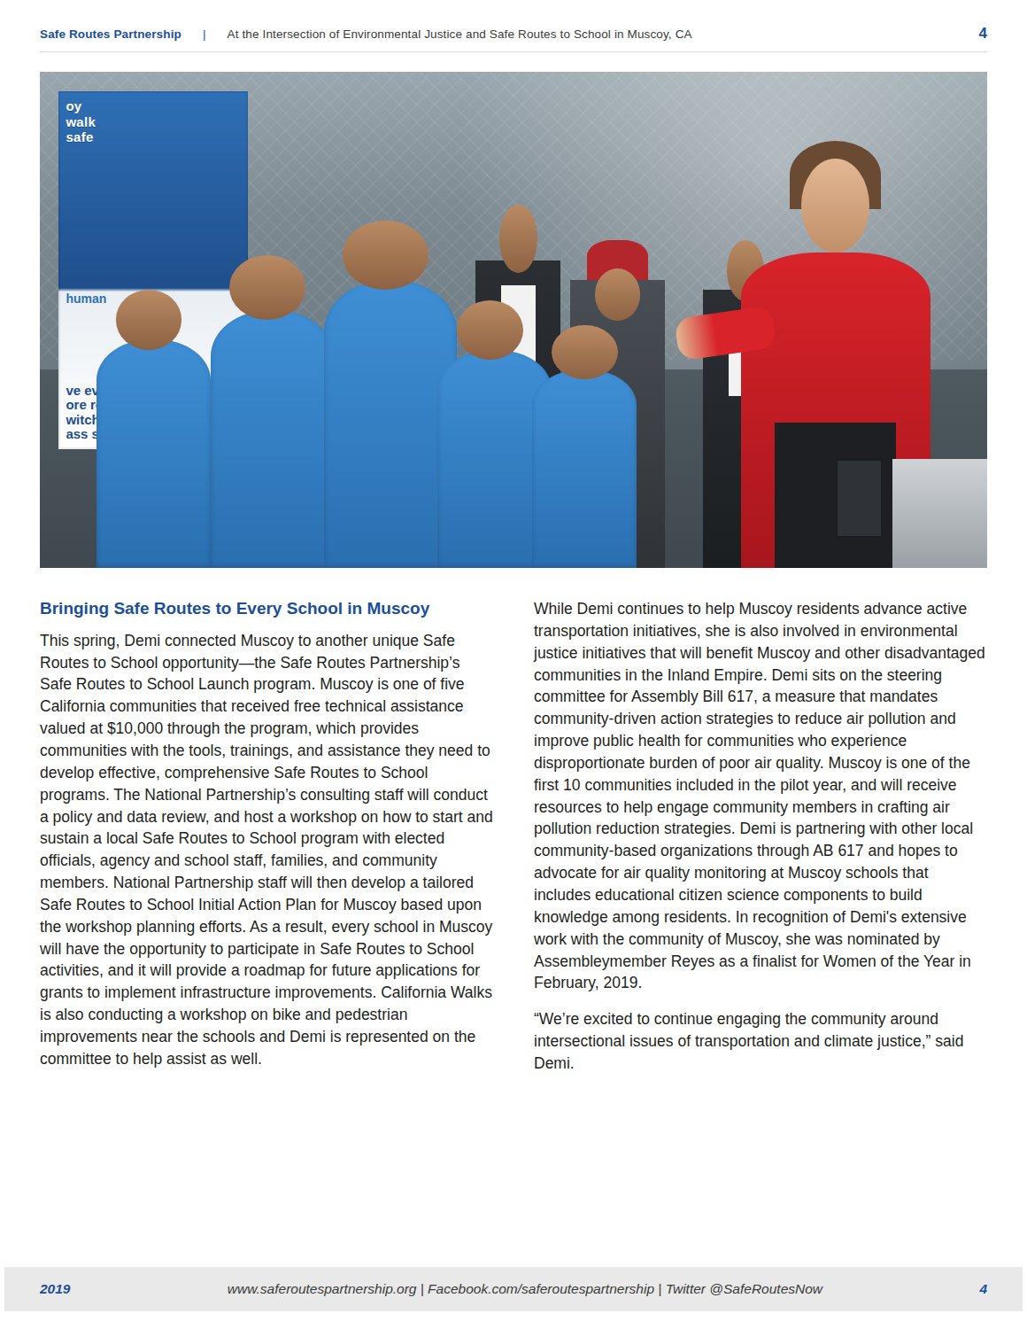Safe Routes Partnership | At the Intersection of Environmental Justice and Safe Routes to School in Muscoy, CA 4
oy
walk
safe
human
ve even
ore room.
witch lanes
ass safely.
Bringing Safe Routes to Every School in Muscoy
This spring, Demi connected Muscoy to another unique Safe Routes to School opportunity—the Safe Routes Partnership’s Safe Routes to School Launch program. Muscoy is one of five California communities that received free technical assistance valued at $10,000 through the program, which provides communities with the tools, trainings, and assistance they need to develop effective, comprehensive Safe Routes to School programs. The National Partnership’s consulting staff will conduct a policy and data review, and host a workshop on how to start and sustain a local Safe Routes to School program with elected officials, agency and school staff, families, and community members. National Partnership staff will then develop a tailored Safe Routes to School Initial Action Plan for Muscoy based upon the workshop planning efforts. As a result, every school in Muscoy will have the opportunity to participate in Safe Routes to School activities, and it will provide a roadmap for future applications for grants to implement infrastructure improvements. California Walks is also conducting a workshop on bike and pedestrian improvements near the schools and Demi is represented on the committee to help assist as well.
While Demi continues to help Muscoy residents advance active transportation initiatives, she is also involved in environmental justice initiatives that will benefit Muscoy and other disadvantaged communities in the Inland Empire. Demi sits on the steering committee for Assembly Bill 617, a measure that mandates community-driven action strategies to reduce air pollution and improve public health for communities who experience disproportionate burden of poor air quality. Muscoy is one of the first 10 communities included in the pilot year, and will receive resources to help engage community members in crafting air pollution reduction strategies. Demi is partnering with other local community-based organizations through AB 617 and hopes to advocate for air quality monitoring at Muscoy schools that includes educational citizen science components to build knowledge among residents. In recognition of Demi's extensive work with the community of Muscoy, she was nominated by Assembleymember Reyes as a finalist for Women of the Year in February, 2019.
“We’re excited to continue engaging the community around intersectional issues of transportation and climate justice,” said Demi.
2019 www.saferoutespartnership.org | Facebook.com/saferoutespartnership | Twitter @SafeRoutesNow 4